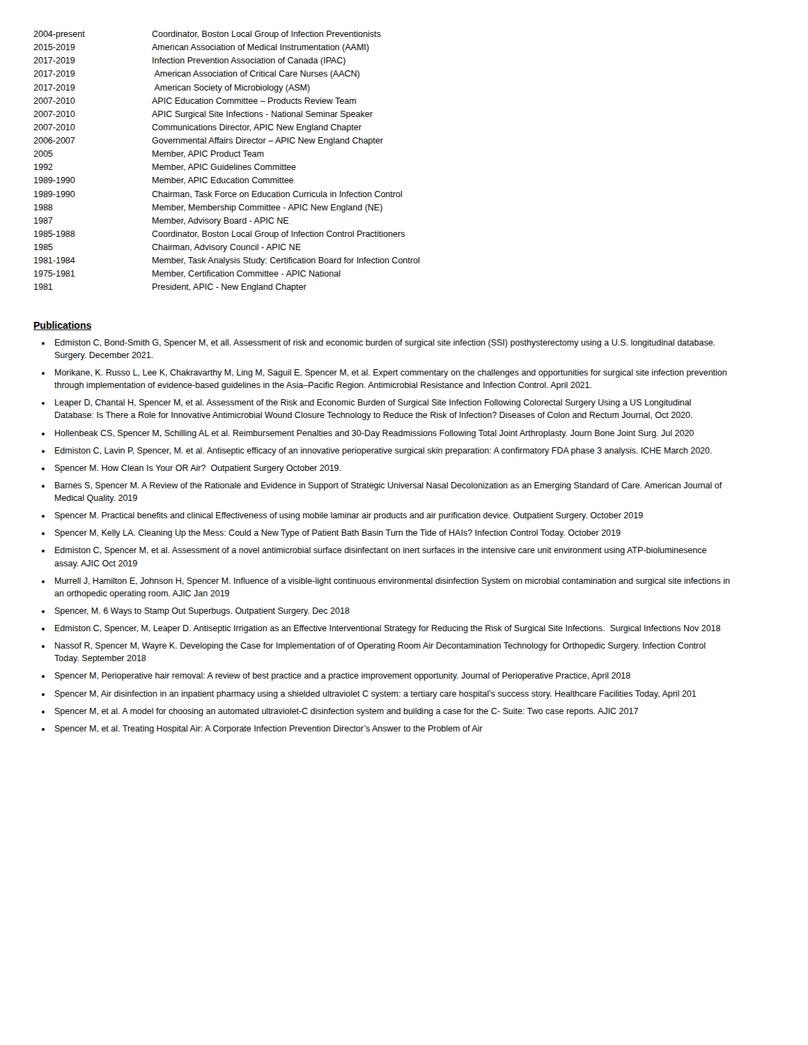| 2004-present | Coordinator, Boston Local Group of Infection Preventionists |
| 2015-2019 | American Association of Medical Instrumentation (AAMI) |
| 2017-2019 | Infection Prevention Association of Canada (IPAC) |
| 2017-2019 | American Association of Critical Care Nurses (AACN) |
| 2017-2019 | American Society of Microbiology (ASM) |
| 2007-2010 | APIC Education Committee – Products Review Team |
| 2007-2010 | APIC Surgical Site Infections - National Seminar Speaker |
| 2007-2010 | Communications Director, APIC New England Chapter |
| 2006-2007 | Governmental Affairs Director – APIC New England Chapter |
| 2005 | Member, APIC Product Team |
| 1992 | Member, APIC Guidelines Committee |
| 1989-1990 | Member, APIC Education Committee |
| 1989-1990 | Chairman, Task Force on Education Curricula in Infection Control |
| 1988 | Member, Membership Committee - APIC New England (NE) |
| 1987 | Member, Advisory Board - APIC NE |
| 1985-1988 | Coordinator, Boston Local Group of Infection Control Practitioners |
| 1985 | Chairman, Advisory Council - APIC NE |
| 1981-1984 | Member, Task Analysis Study: Certification Board for Infection Control |
| 1975-1981 | Member, Certification Committee - APIC National |
| 1981 | President, APIC - New England Chapter |
Publications
Edmiston C, Bond-Smith G, Spencer M, et all. Assessment of risk and economic burden of surgical site infection (SSI) posthysterectomy using a U.S. longitudinal database. Surgery. December 2021.
Morikane, K. Russo L, Lee K, Chakravarthy M, Ling M, Saguil E, Spencer M, et al. Expert commentary on the challenges and opportunities for surgical site infection prevention through implementation of evidence-based guidelines in the Asia–Pacific Region. Antimicrobial Resistance and Infection Control. April 2021.
Leaper D, Chantal H, Spencer M, et al. Assessment of the Risk and Economic Burden of Surgical Site Infection Following Colorectal Surgery Using a US Longitudinal Database: Is There a Role for Innovative Antimicrobial Wound Closure Technology to Reduce the Risk of Infection? Diseases of Colon and Rectum Journal, Oct 2020.
Hollenbeak CS, Spencer M, Schilling AL et al. Reimbursement Penalties and 30-Day Readmissions Following Total Joint Arthroplasty. Journ Bone Joint Surg. Jul 2020
Edmiston C, Lavin P, Spencer, M. et al. Antiseptic efficacy of an innovative perioperative surgical skin preparation: A confirmatory FDA phase 3 analysis. ICHE March 2020.
Spencer M. How Clean Is Your OR Air? Outpatient Surgery October 2019.
Barnes S, Spencer M. A Review of the Rationale and Evidence in Support of Strategic Universal Nasal Decolonization as an Emerging Standard of Care. American Journal of Medical Quality. 2019
Spencer M. Practical benefits and clinical Effectiveness of using mobile laminar air products and air purification device. Outpatient Surgery. October 2019
Spencer M, Kelly LA. Cleaning Up the Mess: Could a New Type of Patient Bath Basin Turn the Tide of HAIs? Infection Control Today. October 2019
Edmiston C, Spencer M, et al. Assessment of a novel antimicrobial surface disinfectant on inert surfaces in the intensive care unit environment using ATP-bioluminesence assay. AJIC Oct 2019
Murrell J, Hamilton E, Johnson H, Spencer M. Influence of a visible-light continuous environmental disinfection System on microbial contamination and surgical site infections in an orthopedic operating room. AJIC Jan 2019
Spencer, M. 6 Ways to Stamp Out Superbugs. Outpatient Surgery. Dec 2018
Edmiston C, Spencer, M, Leaper D. Antiseptic Irrigation as an Effective Interventional Strategy for Reducing the Risk of Surgical Site Infections. Surgical Infections Nov 2018
Nassof R, Spencer M, Wayre K. Developing the Case for Implementation of of Operating Room Air Decontamination Technology for Orthopedic Surgery. Infection Control Today. September 2018
Spencer M, Perioperative hair removal: A review of best practice and a practice improvement opportunity. Journal of Perioperative Practice, April 2018
Spencer M, Air disinfection in an inpatient pharmacy using a shielded ultraviolet C system: a tertiary care hospital’s success story. Healthcare Facilities Today, April 201
Spencer M, et al. A model for choosing an automated ultraviolet-C disinfection system and building a case for the C- Suite: Two case reports. AJIC 2017
Spencer M, et al. Treating Hospital Air: A Corporate Infection Prevention Director’s Answer to the Problem of Air